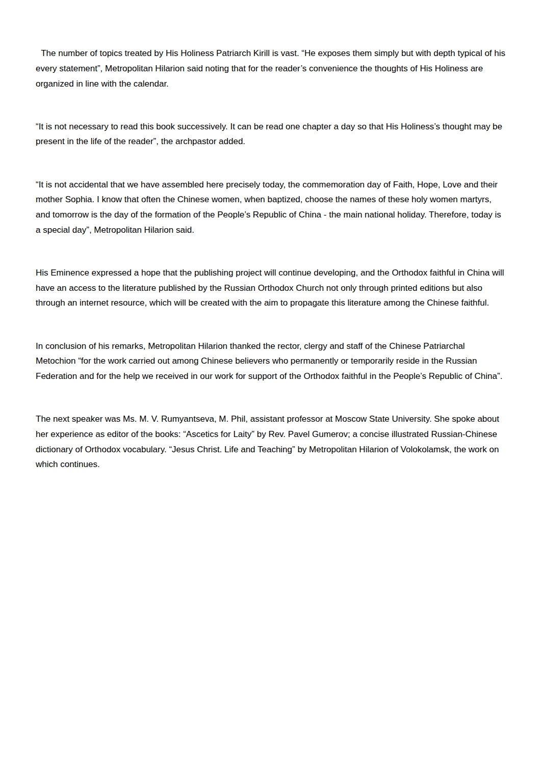The number of topics treated by His Holiness Patriarch Kirill is vast. “He exposes them simply but with depth typical of his every statement”, Metropolitan Hilarion said noting that for the reader’s convenience the thoughts of His Holiness are organized in line with the calendar.
“It is not necessary to read this book successively. It can be read one chapter a day so that His Holiness’s thought may be present in the life of the reader”, the archpastor added.
“It is not accidental that we have assembled here precisely today, the commemoration day of Faith, Hope, Love and their mother Sophia. I know that often the Chinese women, when baptized, choose the names of these holy women martyrs, and tomorrow is the day of the formation of the People’s Republic of China - the main national holiday. Therefore, today is a special day”, Metropolitan Hilarion said.
His Eminence expressed a hope that the publishing project will continue developing, and the Orthodox faithful in China will have an access to the literature published by the Russian Orthodox Church not only through printed editions but also through an internet resource, which will be created with the aim to propagate this literature among the Chinese faithful.
In conclusion of his remarks, Metropolitan Hilarion thanked the rector, clergy and staff of the Chinese Patriarchal Metochion “for the work carried out among Chinese believers who permanently or temporarily reside in the Russian Federation and for the help we received in our work for support of the Orthodox faithful in the People’s Republic of China”.
The next speaker was Ms. M. V. Rumyantseva, M. Phil, assistant professor at Moscow State University. She spoke about her experience as editor of the books: “Ascetics for Laity” by Rev. Pavel Gumerov; a concise illustrated Russian-Chinese dictionary of Orthodox vocabulary. “Jesus Christ. Life and Teaching” by Metropolitan Hilarion of Volokolamsk, the work on which continues.